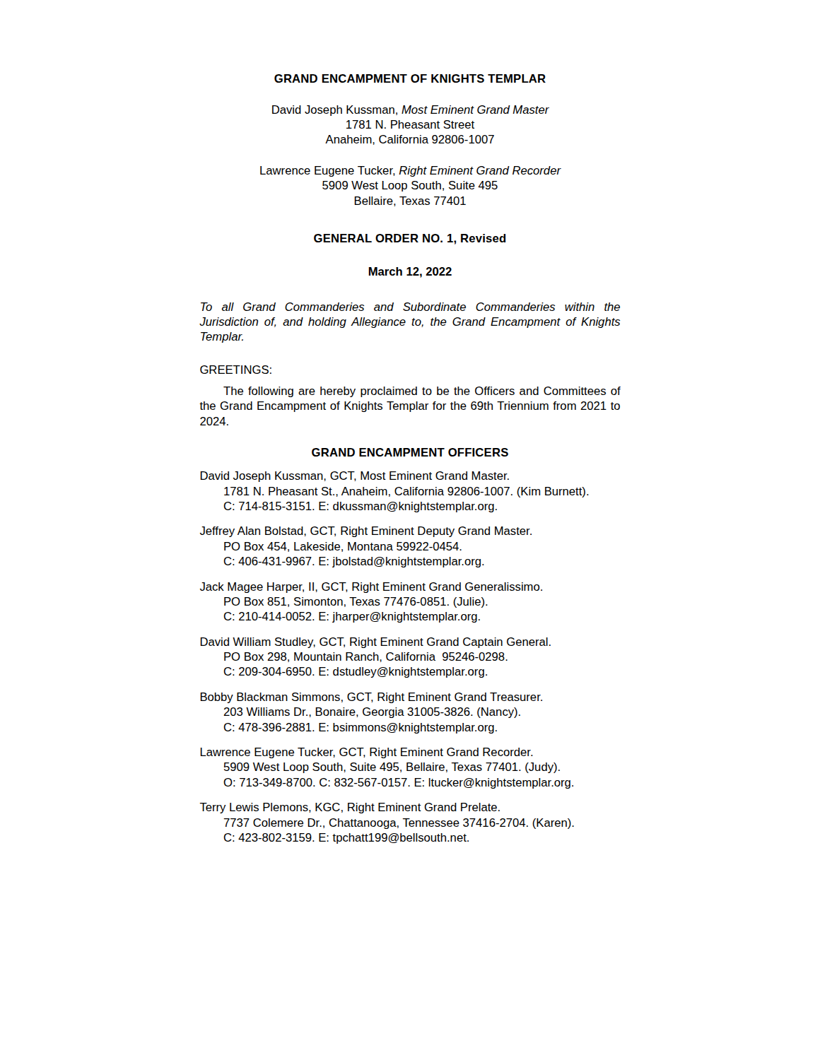GRAND ENCAMPMENT OF KNIGHTS TEMPLAR
David Joseph Kussman, Most Eminent Grand Master
1781 N. Pheasant Street
Anaheim, California 92806-1007
Lawrence Eugene Tucker, Right Eminent Grand Recorder
5909 West Loop South, Suite 495
Bellaire, Texas 77401
GENERAL ORDER NO. 1, Revised
March 12, 2022
To all Grand Commanderies and Subordinate Commanderies within the Jurisdiction of, and holding Allegiance to, the Grand Encampment of Knights Templar.
GREETINGS:
The following are hereby proclaimed to be the Officers and Committees of the Grand Encampment of Knights Templar for the 69th Triennium from 2021 to 2024.
GRAND ENCAMPMENT OFFICERS
David Joseph Kussman, GCT, Most Eminent Grand Master. 1781 N. Pheasant St., Anaheim, California 92806-1007. (Kim Burnett). C: 714-815-3151. E: dkussman@knightstemplar.org.
Jeffrey Alan Bolstad, GCT, Right Eminent Deputy Grand Master. PO Box 454, Lakeside, Montana 59922-0454. C: 406-431-9967. E: jbolstad@knightstemplar.org.
Jack Magee Harper, II, GCT, Right Eminent Grand Generalissimo. PO Box 851, Simonton, Texas 77476-0851. (Julie). C: 210-414-0052. E: jharper@knightstemplar.org.
David William Studley, GCT, Right Eminent Grand Captain General. PO Box 298, Mountain Ranch, California 95246-0298. C: 209-304-6950. E: dstudley@knightstemplar.org.
Bobby Blackman Simmons, GCT, Right Eminent Grand Treasurer. 203 Williams Dr., Bonaire, Georgia 31005-3826. (Nancy). C: 478-396-2881. E: bsimmons@knightstemplar.org.
Lawrence Eugene Tucker, GCT, Right Eminent Grand Recorder. 5909 West Loop South, Suite 495, Bellaire, Texas 77401. (Judy). O: 713-349-8700. C: 832-567-0157. E: ltucker@knightstemplar.org.
Terry Lewis Plemons, KGC, Right Eminent Grand Prelate. 7737 Colemere Dr., Chattanooga, Tennessee 37416-2704. (Karen). C: 423-802-3159. E: tpchatt199@bellsouth.net.